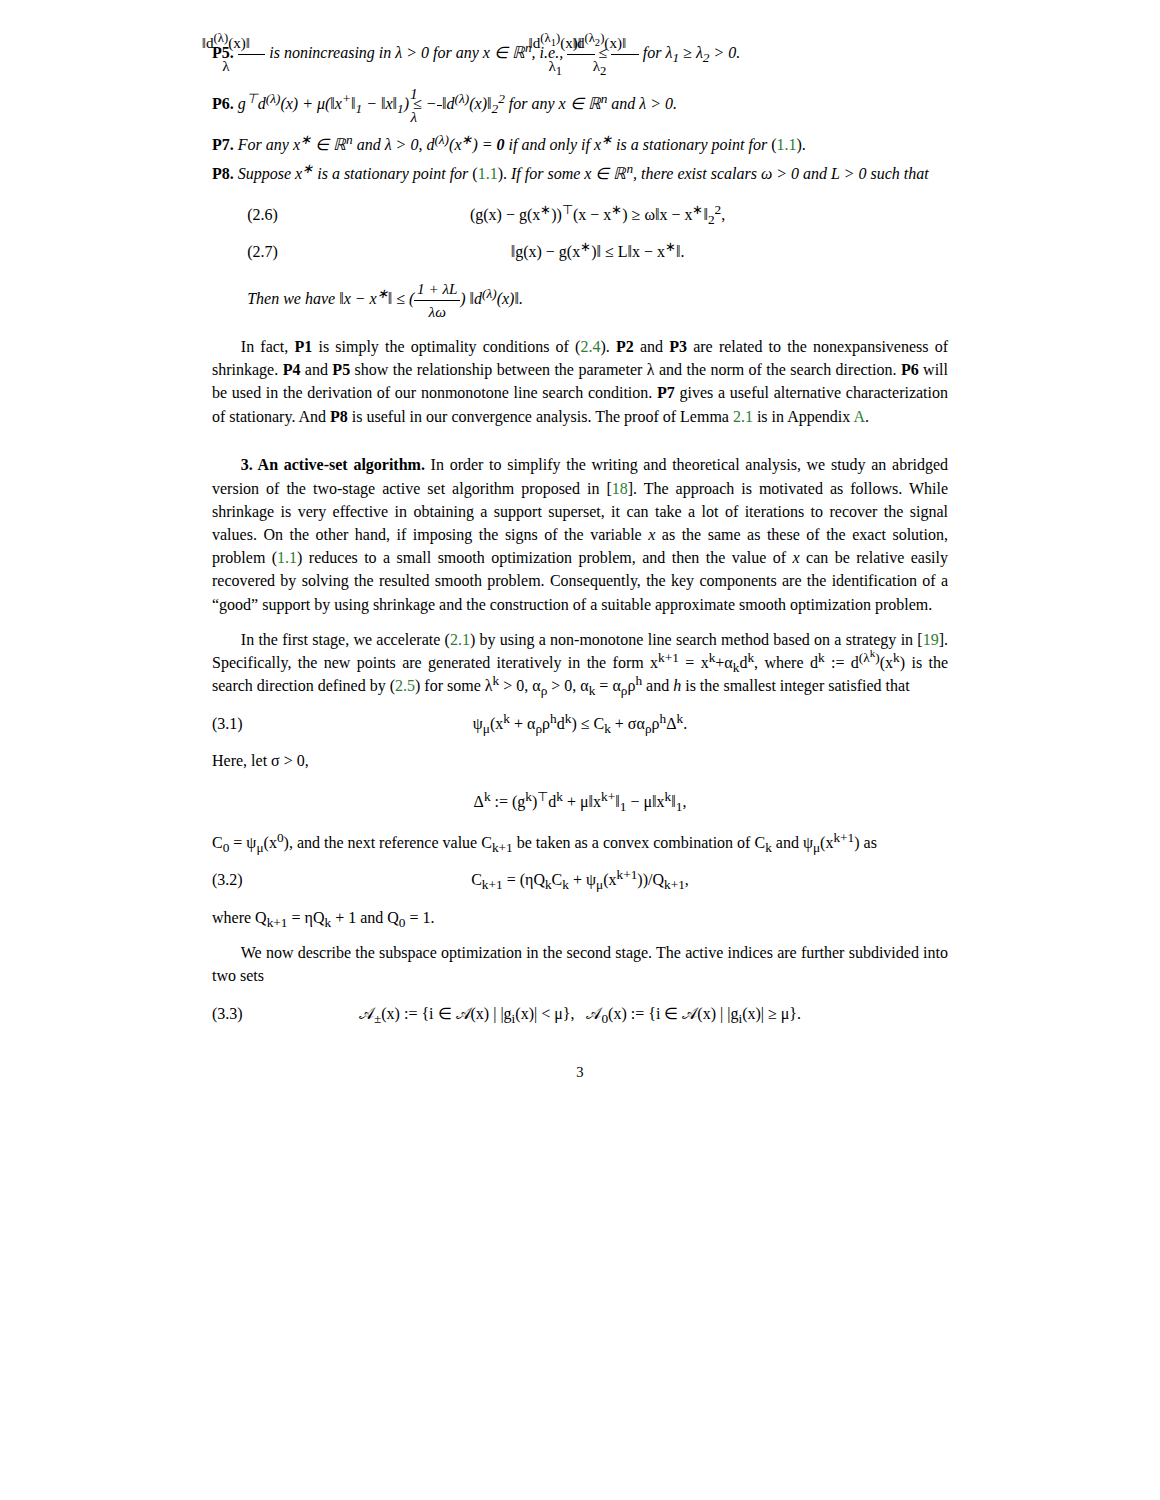P5. ‖d(λ)(x)‖λ is nonincreasing in λ > 0 for any x ∈ ℝn, i.e., ‖d(λ1)(x)‖λ1 ≤ ‖d(λ2)(x)‖λ2 for λ1 ≥ λ2 > 0.
P6. g⊤d(λ)(x) + μ(‖x+‖1 − ‖x‖1) ≤ −1 λ‖d(λ)(x)‖22 for any x ∈ ℝn and λ > 0.
P7. For any x∗ ∈ ℝn and λ > 0, d(λ)(x∗) = 0 if and only if x∗ is a stationary point for (1.1).
P8. Suppose x∗ is a stationary point for (1.1). If for some x ∈ ℝn, there exist scalars ω > 0 and L > 0 such that
(2.6)
(g(x) − g(x∗))⊤(x − x∗) ≥ ω‖x − x∗‖22,
(2.7)
‖g(x) − g(x∗)‖ ≤ L‖x − x∗‖.
Then we have ‖x − x∗‖ ≤ (1 + λL λω) ‖d(λ)(x)‖.
In fact, P1 is simply the optimality conditions of (2.4). P2 and P3 are related to the nonexpansiveness of shrinkage. P4 and P5 show the relationship between the parameter λ and the norm of the search direction. P6 will be used in the derivation of our nonmonotone line search condition. P7 gives a useful alternative characterization of stationary. And P8 is useful in our convergence analysis. The proof of Lemma 2.1 is in Appendix A.
3. An active-set algorithm. In order to simplify the writing and theoretical analysis, we study an abridged version of the two-stage active set algorithm proposed in [18]. The approach is motivated as follows. While shrinkage is very effective in obtaining a support superset, it can take a lot of iterations to recover the signal values. On the other hand, if imposing the signs of the variable x as the same as these of the exact solution, problem (1.1) reduces to a small smooth optimization problem, and then the value of x can be relative easily recovered by solving the resulted smooth problem. Consequently, the key components are the identification of a “good” support by using shrinkage and the construction of a suitable approximate smooth optimization problem.
In the first stage, we accelerate (2.1) by using a non-monotone line search method based on a strategy in [19]. Specifically, the new points are generated iteratively in the form xk+1 = xk+αkdk, where dk := d(λk)(xk) is the search direction defined by (2.5) for some λk > 0, αρ > 0, αk = αρρh and h is the smallest integer satisfied that
(3.1)
ψμ(xk + αρρhdk) ≤ Ck + σαρρhΔk.
Here, let σ > 0,
Δk := (gk)⊤dk + μ‖xk+‖1 − μ‖xk‖1,
C0 = ψμ(x0), and the next reference value Ck+1 be taken as a convex combination of Ck and ψμ(xk+1) as
(3.2)
Ck+1 = (ηQkCk + ψμ(xk+1))/Qk+1,
where Qk+1 = ηQk + 1 and Q0 = 1.
We now describe the subspace optimization in the second stage. The active indices are further subdivided into two sets
(3.3)
𝒜±(x) := {i ∈ 𝒜(x) | |gi(x)| < μ}, 𝒜0(x) := {i ∈ 𝒜(x) | |gi(x)| ≥ μ}.
3